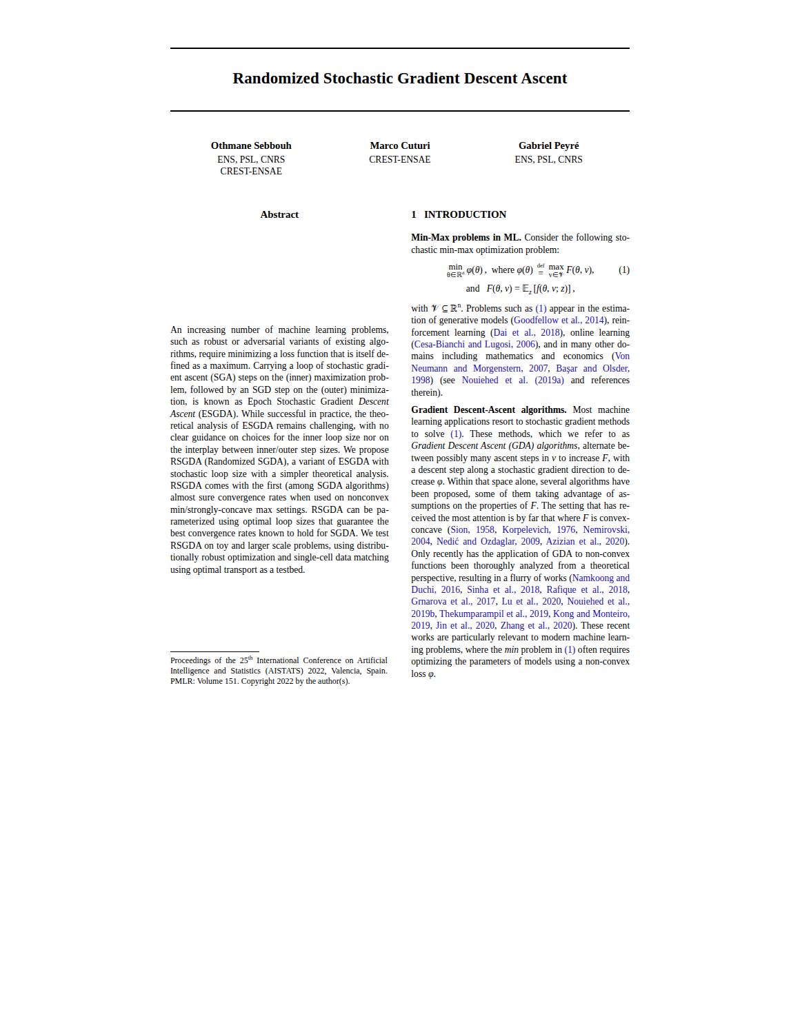Randomized Stochastic Gradient Descent Ascent
Othmane Sebbouh
ENS, PSL, CNRS
CREST-ENSAE
Marco Cuturi
CREST-ENSAE
Gabriel Peyré
ENS, PSL, CNRS
Abstract
An increasing number of machine learning problems, such as robust or adversarial variants of existing algorithms, require minimizing a loss function that is itself defined as a maximum. Carrying a loop of stochastic gradient ascent (SGA) steps on the (inner) maximization problem, followed by an SGD step on the (outer) minimization, is known as Epoch Stochastic Gradient Descent Ascent (ESGDA). While successful in practice, the theoretical analysis of ESGDA remains challenging, with no clear guidance on choices for the inner loop size nor on the interplay between inner/outer step sizes. We propose RSGDA (Randomized SGDA), a variant of ESGDA with stochastic loop size with a simpler theoretical analysis. RSGDA comes with the first (among SGDA algorithms) almost sure convergence rates when used on nonconvex min/strongly-concave max settings. RSGDA can be parameterized using optimal loop sizes that guarantee the best convergence rates known to hold for SGDA. We test RSGDA on toy and larger scale problems, using distributionally robust optimization and single-cell data matching using optimal transport as a testbed.
1 INTRODUCTION
Min-Max problems in ML. Consider the following stochastic min-max optimization problem:
(1) min θ∈ℝd φ(θ) , where φ(θ) def= max v∈𝒱 F(θ, v), and F(θ, v) = 𝔼z [f(θ, v; z)] ,
with 𝒱 ⊆ ℝn. Problems such as (1) appear in the estimation of generative models (Goodfellow et al., 2014), reinforcement learning (Dai et al., 2018), online learning (Cesa-Bianchi and Lugosi, 2006), and in many other domains including mathematics and economics (Von Neumann and Morgenstern, 2007, Başar and Olsder, 1998) (see Nouiehed et al. (2019a) and references therein).
Gradient Descent-Ascent algorithms. Most machine learning applications resort to stochastic gradient methods to solve (1). These methods, which we refer to as Gradient Descent Ascent (GDA) algorithms, alternate between possibly many ascent steps in v to increase F, with a descent step along a stochastic gradient direction to decrease φ. Within that space alone, several algorithms have been proposed, some of them taking advantage of assumptions on the properties of F. The setting that has received the most attention is by far that where F is convex-concave (Sion, 1958, Korpelevich, 1976, Nemirovski, 2004, Nedić and Ozdaglar, 2009, Azizian et al., 2020). Only recently has the application of GDA to non-convex functions been thoroughly analyzed from a theoretical perspective, resulting in a flurry of works (Namkoong and Duchi, 2016, Sinha et al., 2018, Rafique et al., 2018, Grnarova et al., 2017, Lu et al., 2020, Nouiehed et al., 2019b, Thekumparampil et al., 2019, Kong and Monteiro, 2019, Jin et al., 2020, Zhang et al., 2020). These recent works are particularly relevant to modern machine learning problems, where the min problem in (1) often requires optimizing the parameters of models using a non-convex loss φ.
Proceedings of the 25th International Conference on Artificial Intelligence and Statistics (AISTATS) 2022, Valencia, Spain. PMLR: Volume 151. Copyright 2022 by the author(s).